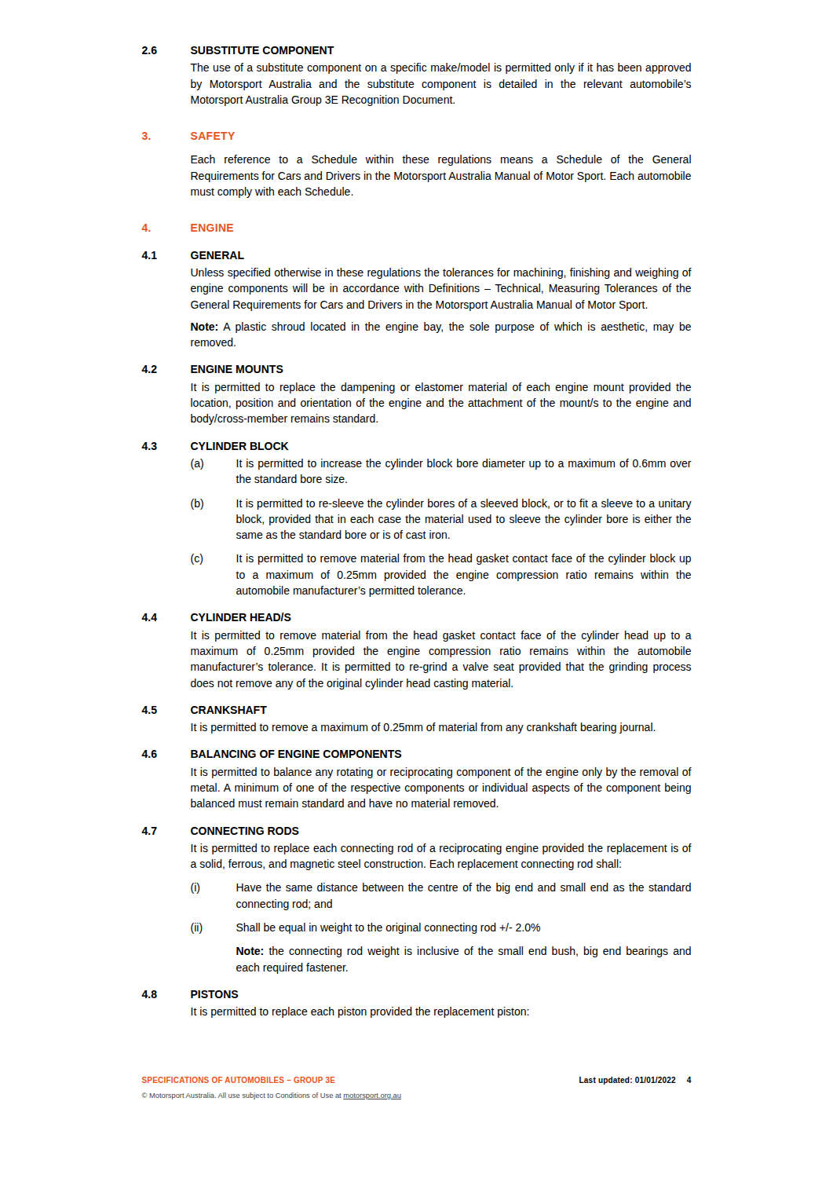2.6
SUBSTITUTE COMPONENT
The use of a substitute component on a specific make/model is permitted only if it has been approved by Motorsport Australia and the substitute component is detailed in the relevant automobile’s Motorsport Australia Group 3E Recognition Document.
3.
SAFETY
Each reference to a Schedule within these regulations means a Schedule of the General Requirements for Cars and Drivers in the Motorsport Australia Manual of Motor Sport. Each automobile must comply with each Schedule.
4.
ENGINE
4.1
GENERAL
Unless specified otherwise in these regulations the tolerances for machining, finishing and weighing of engine components will be in accordance with Definitions – Technical, Measuring Tolerances of the General Requirements for Cars and Drivers in the Motorsport Australia Manual of Motor Sport.
Note: A plastic shroud located in the engine bay, the sole purpose of which is aesthetic, may be removed.
4.2
ENGINE MOUNTS
It is permitted to replace the dampening or elastomer material of each engine mount provided the location, position and orientation of the engine and the attachment of the mount/s to the engine and body/cross-member remains standard.
4.3
CYLINDER BLOCK
(a) It is permitted to increase the cylinder block bore diameter up to a maximum of 0.6mm over the standard bore size.
(b) It is permitted to re-sleeve the cylinder bores of a sleeved block, or to fit a sleeve to a unitary block, provided that in each case the material used to sleeve the cylinder bore is either the same as the standard bore or is of cast iron.
(c) It is permitted to remove material from the head gasket contact face of the cylinder block up to a maximum of 0.25mm provided the engine compression ratio remains within the automobile manufacturer’s permitted tolerance.
4.4
CYLINDER HEAD/S
It is permitted to remove material from the head gasket contact face of the cylinder head up to a maximum of 0.25mm provided the engine compression ratio remains within the automobile manufacturer’s tolerance. It is permitted to re-grind a valve seat provided that the grinding process does not remove any of the original cylinder head casting material.
4.5
CRANKSHAFT
It is permitted to remove a maximum of 0.25mm of material from any crankshaft bearing journal.
4.6
BALANCING OF ENGINE COMPONENTS
It is permitted to balance any rotating or reciprocating component of the engine only by the removal of metal. A minimum of one of the respective components or individual aspects of the component being balanced must remain standard and have no material removed.
4.7
CONNECTING RODS
It is permitted to replace each connecting rod of a reciprocating engine provided the replacement is of a solid, ferrous, and magnetic steel construction. Each replacement connecting rod shall:
(i) Have the same distance between the centre of the big end and small end as the standard connecting rod; and
(ii) Shall be equal in weight to the original connecting rod +/- 2.0%
Note: the connecting rod weight is inclusive of the small end bush, big end bearings and each required fastener.
4.8
PISTONS
It is permitted to replace each piston provided the replacement piston:
SPECIFICATIONS OF AUTOMOBILES – GROUP 3E Last updated: 01/01/20224
© Motorsport Australia. All use subject to Conditions of Use at motorsport.org.au